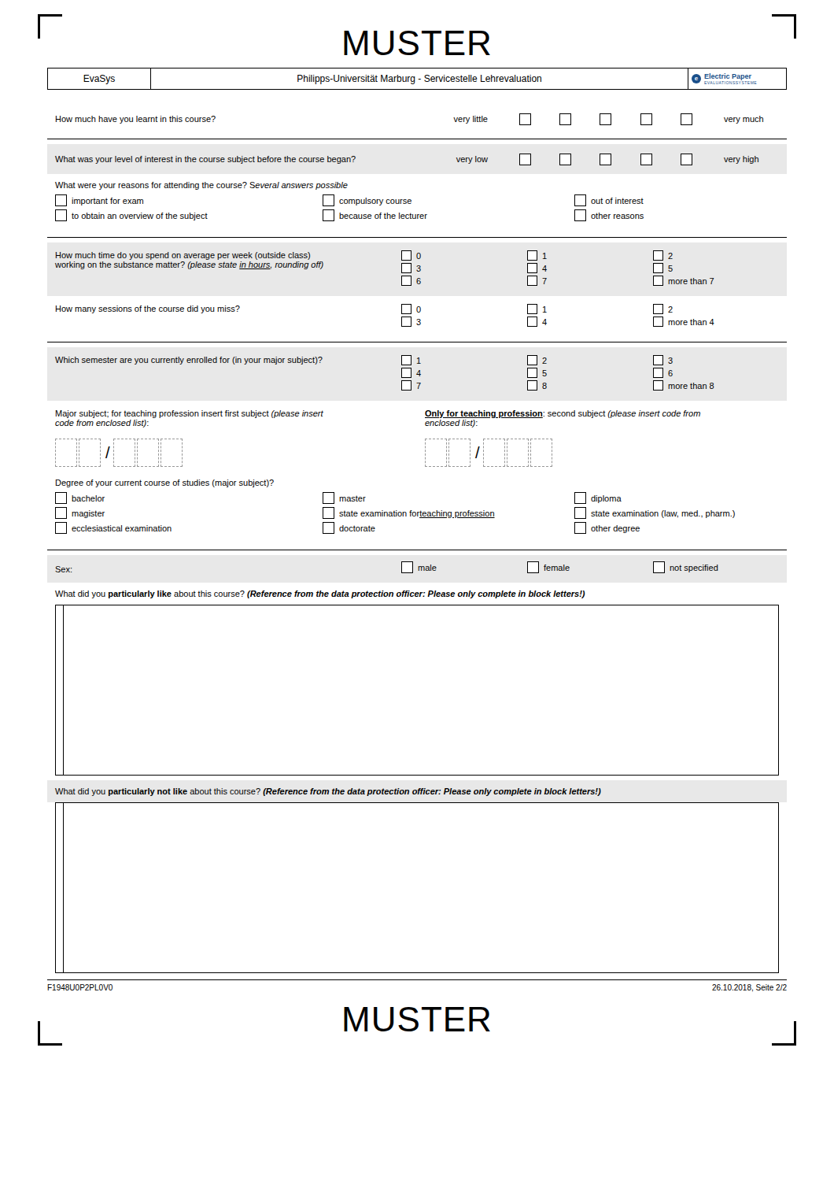MUSTER
EvaSys
Philipps-Universität Marburg - Servicestelle Lehrevaluation
e Electric Paper EVALUATIONSSYSTEME
How much have you learnt in this course?
very little very much
What was your level of interest in the course subject before the course began?
very low very high
What were your reasons for attending the course? Several answers possible
important for exam
to obtain an overview of the subject
compulsory course
because of the lecturer
out of interest
other reasons
How much time do you spend on average per week (outside class)
working on the substance matter? (please state in hours, rounding off)
0
3
6
1
4
7
2
5
more than 7
How many sessions of the course did you miss?
0
3
1
4
2
more than 4
Which semester are you currently enrolled for (in your major subject)?
1
4
7
2
5
8
3
6
more than 8
Major subject; for teaching profession insert first subject (please insert
code from enclosed list):
/
Only for teaching profession: second subject (please insert code from
enclosed list):
/
Degree of your current course of studies (major subject)?
bachelor
magister
ecclesiastical examination
master
state examination for teaching profession
doctorate
diploma
state examination (law, med., pharm.)
other degree
Sex:
male
female
not specified
What did you particularly like about this course? (Reference from the data protection officer: Please only complete in block letters!)
What did you particularly not like about this course? (Reference from the data protection officer: Please only complete in block letters!)
F1948U0P2PL0V0
26.10.2018, Seite 2/2
MUSTER